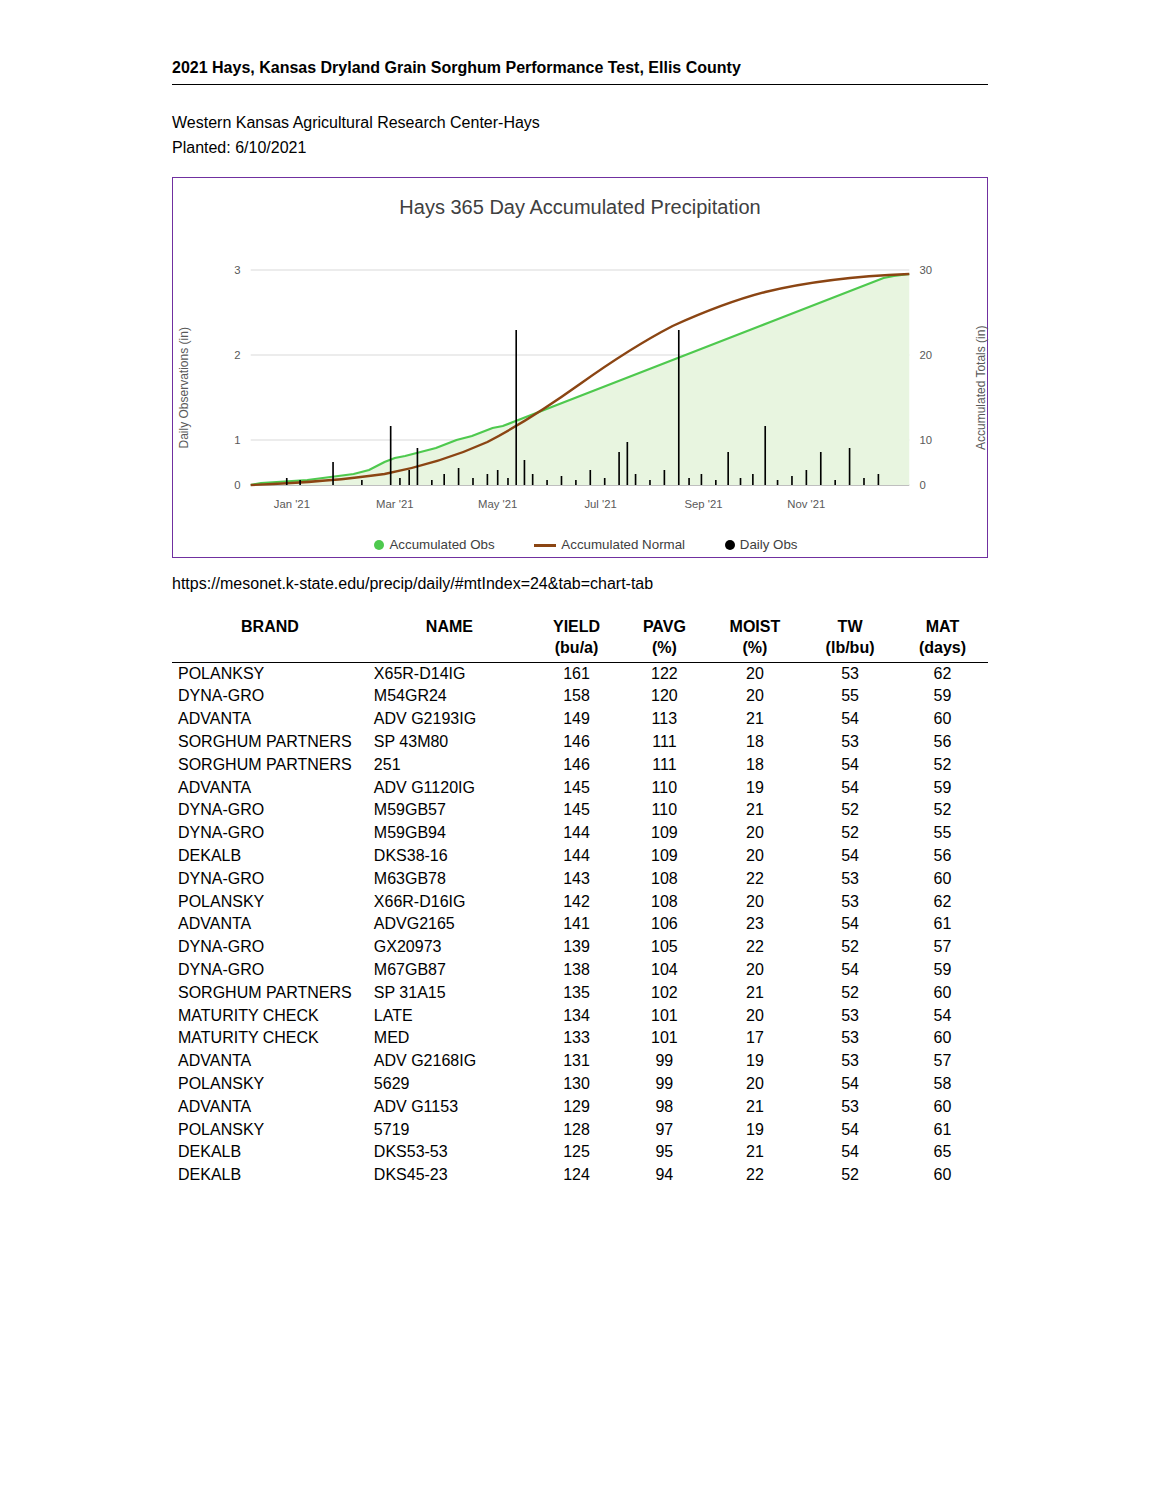2021 Hays, Kansas Dryland Grain Sorghum Performance Test, Ellis County
Western Kansas Agricultural Research Center-Hays
Planted: 6/10/2021
Hays 365 Day Accumulated Precipitation
Daily Observations (in)
Accumulated Totals (in)
3 2 1 0 30 20 10 0 Jan '21 Mar '21 May '21 Jul '21 Sep '21 Nov '21
Accumulated Obs Accumulated Normal Daily Obs
https://mesonet.k-state.edu/precip/daily/#mtIndex=24&tab=chart-tab
| BRAND | NAME | YIELD | PAVG | MOIST | TW | MAT |
| --- | --- | --- | --- | --- | --- | --- |
| | | (bu/a) | (%) | (%) | (lb/bu) | (days) |
| POLANKSY | X65R-D14IG | 161 | 122 | 20 | 53 | 62 |
| DYNA-GRO | M54GR24 | 158 | 120 | 20 | 55 | 59 |
| ADVANTA | ADV G2193IG | 149 | 113 | 21 | 54 | 60 |
| SORGHUM PARTNERS | SP 43M80 | 146 | 111 | 18 | 53 | 56 |
| SORGHUM PARTNERS | 251 | 146 | 111 | 18 | 54 | 52 |
| ADVANTA | ADV G1120IG | 145 | 110 | 19 | 54 | 59 |
| DYNA-GRO | M59GB57 | 145 | 110 | 21 | 52 | 52 |
| DYNA-GRO | M59GB94 | 144 | 109 | 20 | 52 | 55 |
| DEKALB | DKS38-16 | 144 | 109 | 20 | 54 | 56 |
| DYNA-GRO | M63GB78 | 143 | 108 | 22 | 53 | 60 |
| POLANSKY | X66R-D16IG | 142 | 108 | 20 | 53 | 62 |
| ADVANTA | ADVG2165 | 141 | 106 | 23 | 54 | 61 |
| DYNA-GRO | GX20973 | 139 | 105 | 22 | 52 | 57 |
| DYNA-GRO | M67GB87 | 138 | 104 | 20 | 54 | 59 |
| SORGHUM PARTNERS | SP 31A15 | 135 | 102 | 21 | 52 | 60 |
| MATURITY CHECK | LATE | 134 | 101 | 20 | 53 | 54 |
| MATURITY CHECK | MED | 133 | 101 | 17 | 53 | 60 |
| ADVANTA | ADV G2168IG | 131 | 99 | 19 | 53 | 57 |
| POLANSKY | 5629 | 130 | 99 | 20 | 54 | 58 |
| ADVANTA | ADV G1153 | 129 | 98 | 21 | 53 | 60 |
| POLANSKY | 5719 | 128 | 97 | 19 | 54 | 61 |
| DEKALB | DKS53-53 | 125 | 95 | 21 | 54 | 65 |
| DEKALB | DKS45-23 | 124 | 94 | 22 | 52 | 60 |